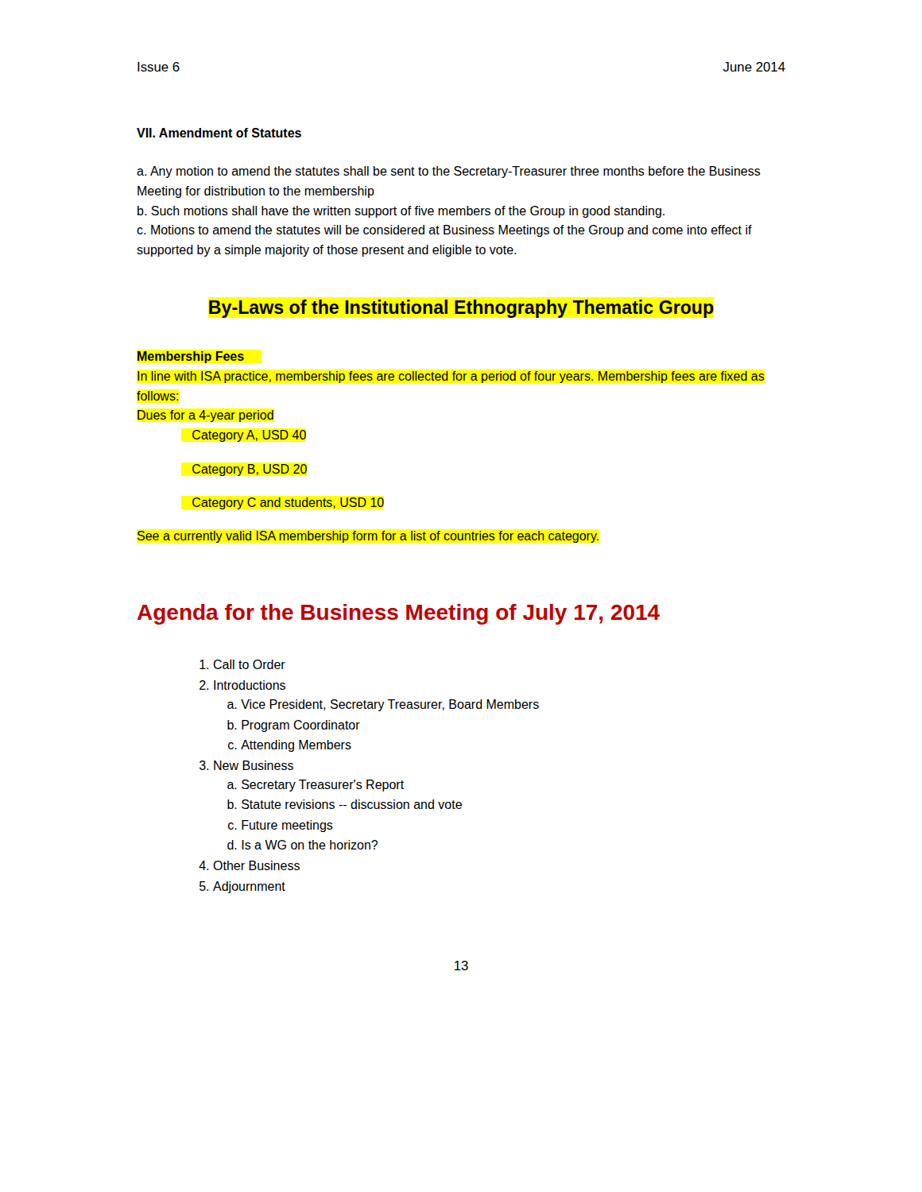Issue 6 June 2014
VII. Amendment of Statutes
a. Any motion to amend the statutes shall be sent to the Secretary-Treasurer three months before the Business Meeting for distribution to the membership
b. Such motions shall have the written support of five members of the Group in good standing.
c. Motions to amend the statutes will be considered at Business Meetings of the Group and come into effect if supported by a simple majority of those present and eligible to vote.
By-Laws of the Institutional Ethnography Thematic Group
Membership Fees
In line with ISA practice, membership fees are collected for a period of four years. Membership fees are fixed as follows:
Dues for a 4-year period
Category A, USD 40
Category B, USD 20
Category C and students, USD 10
See a currently valid ISA membership form for a list of countries for each category.
Agenda for the Business Meeting of July 17, 2014
Call to Order
Introductions
Vice President, Secretary Treasurer, Board Members
Program Coordinator
Attending Members
New Business
Secretary Treasurer's Report
Statute revisions -- discussion and vote
Future meetings
Is a WG on the horizon?
Other Business
Adjournment
13